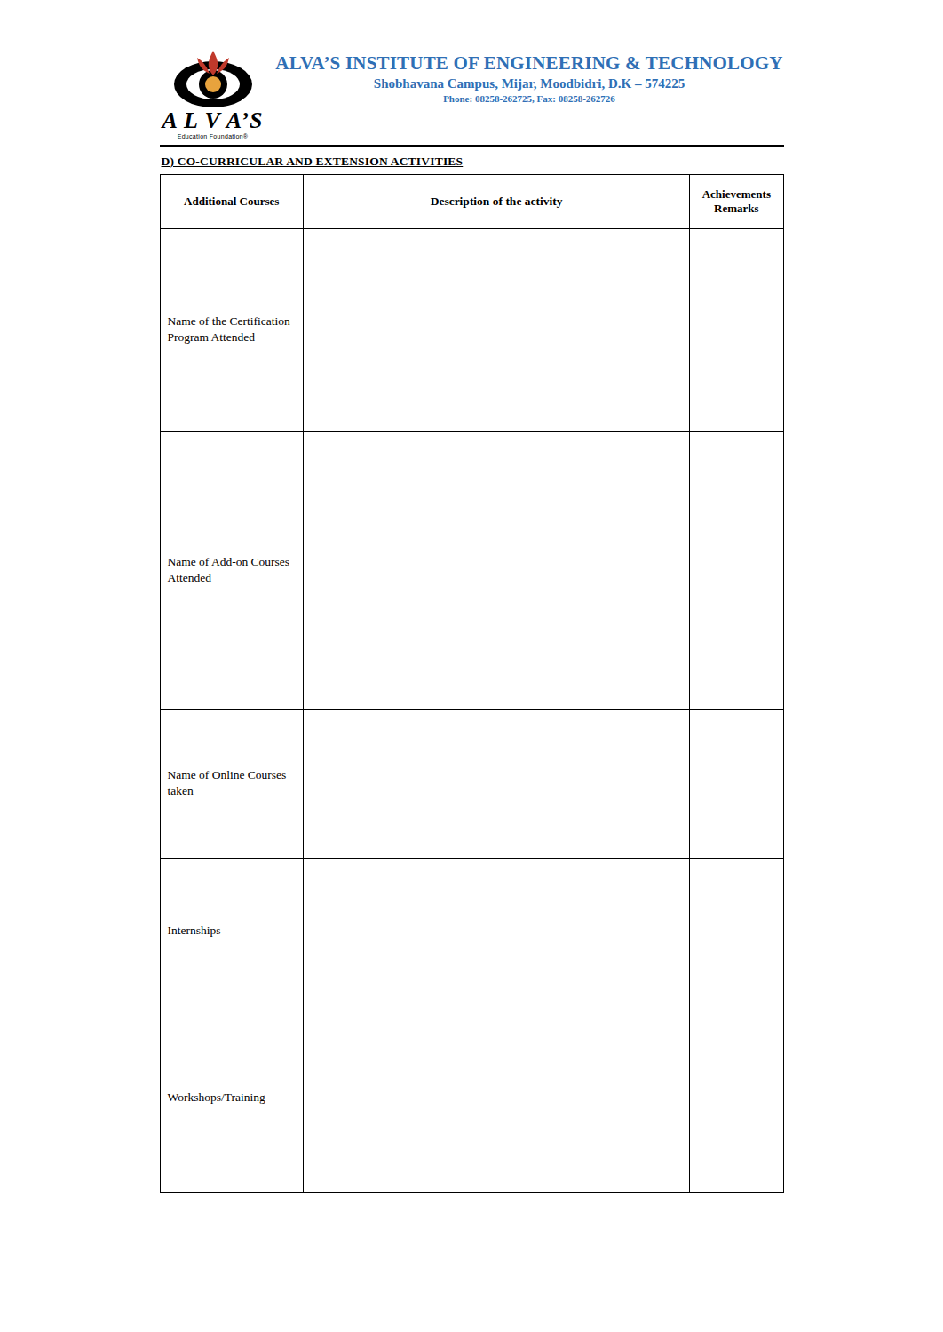A L V A’S
Education Foundation®
ALVA’S INSTITUTE OF ENGINEERING & TECHNOLOGY
Shobhavana Campus, Mijar, Moodbidri, D.K – 574225
Phone: 08258-262725, Fax: 08258-262726
D) CO-CURRICULAR AND EXTENSION ACTIVITIES
| Additional Courses | Description of the activity | Achievements Remarks |
| --- | --- | --- |
| Name of the Certification Program Attended | | |
| Name of Add-on Courses Attended | | |
| Name of Online Courses taken | | |
| Internships | | |
| Workshops/Training | | |